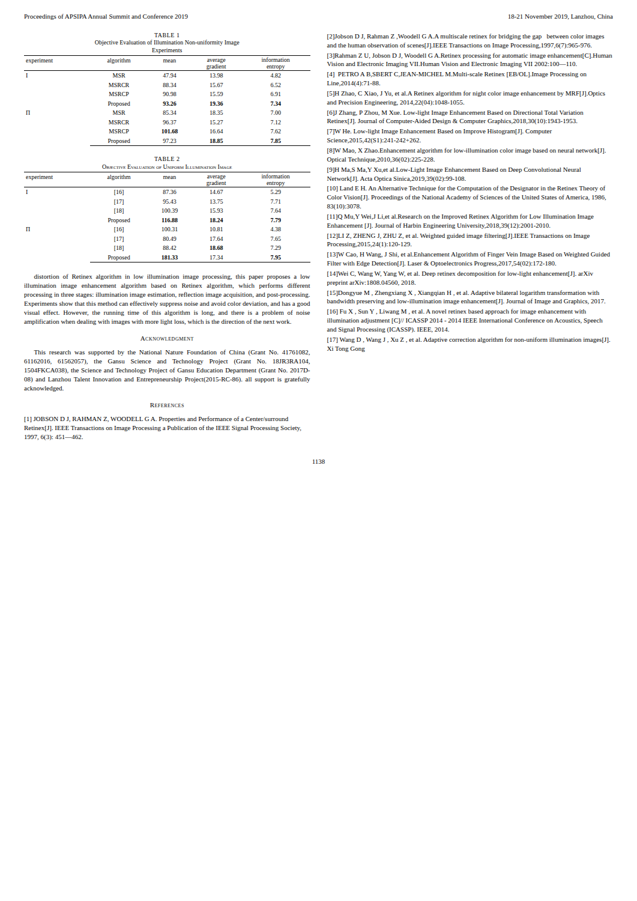Proceedings of APSIPA Annual Summit and Conference 2019
18-21 November 2019, Lanzhou, China
TABLE 1
Objective Evaluation of Illumination Non-uniformity Image
Experiments
| experiment | algorithm | mean | average gradient | information entropy |
| --- | --- | --- | --- | --- |
| I | MSR | 47.94 | 13.98 | 4.82 |
| MSRCR | 88.34 | 15.67 | 6.52 |
| MSRCP | 90.98 | 15.59 | 6.91 |
| Proposed | 93.26 | 19.36 | 7.34 |
| Π | MSR | 85.34 | 18.35 | 7.00 |
| MSRCR | 96.37 | 15.27 | 7.12 |
| MSRCP | 101.68 | 16.64 | 7.62 |
| Proposed | 97.23 | 18.85 | 7.85 |
TABLE 2
Objective Evaluation of Uniform Illumination Image
| experiment | algorithm | mean | average gradient | information entropy |
| --- | --- | --- | --- | --- |
| I | [16] | 87.36 | 14.67 | 5.29 |
| [17] | 95.43 | 13.75 | 7.71 |
| [18] | 100.39 | 15.93 | 7.64 |
| Proposed | 116.88 | 18.24 | 7.79 |
| Π | [16] | 100.31 | 10.81 | 4.38 |
| [17] | 80.49 | 17.64 | 7.65 |
| [18] | 88.42 | 18.68 | 7.29 |
| Proposed | 181.33 | 17.34 | 7.95 |
distortion of Retinex algorithm in low illumination image processing, this paper proposes a low illumination image enhancement algorithm based on Retinex algorithm, which performs different processing in three stages: illumination image estimation, reflection image acquisition, and post-processing. Experiments show that this method can effectively suppress noise and avoid color deviation, and has a good visual effect. However, the running time of this algorithm is long, and there is a problem of noise amplification when dealing with images with more light loss, which is the direction of the next work.
Acknowledgment
This research was supported by the National Nature Foundation of China (Grant No. 41761082, 61162016, 61562057), the Gansu Science and Technology Project (Grant No. 18JR3RA104, 1504FKCA038), the Science and Technology Project of Gansu Education Department (Grant No. 2017D-08) and Lanzhou Talent Innovation and Entrepreneurship Project(2015-RC-86). all support is gratefully acknowledged.
References
[1] JOBSON D J, RAHMAN Z, WOODELL G A. Properties and Performance of a Center/surround Retinex[J]. IEEE Transactions on Image Processing a Publication of the IEEE Signal Processing Society, 1997, 6(3): 451—462.
[2]Jobson D J, Rahman Z ,Woodell G A.A multiscale retinex for bridging the gap between color images and the human observation of scenes[J].IEEE Transactions on Image Processing,1997,6(7):965-976.
[3]Rahman Z U, Jobson D J, Woodell G A.Retinex processing for automatic image enhancement[C].Human Vision and Electronic Imaging VII.Human Vision and Electronic Imaging VII 2002:100—110.
[4] PETRO A B,SBERT C,JEAN-MICHEL M.Multi-scale Retinex [EB/OL].Image Processing on Line,2014(4):71-88.
[5]H Zhao, C Xiao, J Yu, et al.A Retinex algorithm for night color image enhancement by MRF[J].Optics and Precision Engineering, 2014,22(04):1048-1055.
[6]J Zhang, P Zhou, M Xue. Low-light Image Enhancement Based on Directional Total Variation Retinex[J]. Journal of Computer-Aided Design & Computer Graphics,2018,30(10):1943-1953.
[7]W He. Low-light Image Enhancement Based on Improve Histogram[J]. Computer Science,2015,42(S1):241-242+262.
[8]W Mao, X Zhao.Enhancement algorithm for low-illumination color image based on neural network[J]. Optical Technique,2010,36(02):225-228.
[9]H Ma,S Ma,Y Xu,et al.Low-Light Image Enhancement Based on Deep Convolutional Neural Network[J]. Acta Optica Sinica,2019,39(02):99-108.
[10] Land E H. An Alternative Technique for the Computation of the Designator in the Retinex Theory of Color Vision[J]. Proceedings of the National Academy of Sciences of the United States of America, 1986, 83(10):3078.
[11]Q Mu,Y Wei,J Li,et al.Research on the Improved Retinex Algorithm for Low Illumination Image Enhancement [J]. Journal of Harbin Engineering University,2018,39(12):2001-2010.
[12]LI Z, ZHENG J, ZHU Z, et al. Weighted guided image filtering[J].IEEE Transactions on Image Processing,2015,24(1):120-129.
[13]W Cao, H Wang, J Shi, et al.Enhancement Algorithm of Finger Vein Image Based on Weighted Guided Filter with Edge Detection[J]. Laser & Optoelectronics Progress,2017,54(02):172-180.
[14]Wei C, Wang W, Yang W, et al. Deep retinex decomposition for low-light enhancement[J]. arXiv preprint arXiv:1808.04560, 2018.
[15]Dongyue M , Zhengxiang X , Xiangqian H , et al. Adaptive bilateral logarithm transformation with bandwidth preserving and low-illumination image enhancement[J]. Journal of Image and Graphics, 2017.
[16] Fu X , Sun Y , Liwang M , et al. A novel retinex based approach for image enhancement with illumination adjustment [C]// ICASSP 2014 - 2014 IEEE International Conference on Acoustics, Speech and Signal Processing (ICASSP). IEEE, 2014.
[17] Wang D , Wang J , Xu Z , et al. Adaptive correction algorithm for non-uniform illumination images[J]. Xi Tong Gong
1138